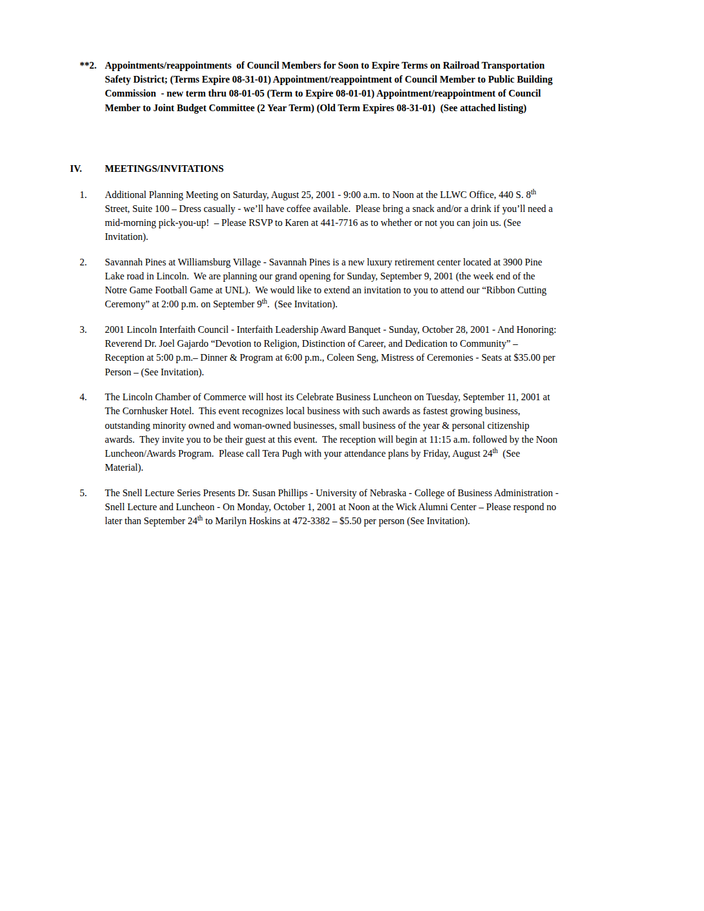**2.
Appointments/reappointments of Council Members for Soon to Expire Terms on Railroad Transportation Safety District; (Terms Expire 08-31-01) Appointment/reappointment of Council Member to Public Building Commission - new term thru 08-01-05 (Term to Expire 08-01-01) Appointment/reappointment of Council Member to Joint Budget Committee (2 Year Term) (Old Term Expires 08-31-01) (See attached listing)
IV.
MEETINGS/INVITATIONS
1.
Additional Planning Meeting on Saturday, August 25, 2001 - 9:00 a.m. to Noon at the LLWC Office, 440 S. 8th Street, Suite 100 – Dress casually - we’ll have coffee available. Please bring a snack and/or a drink if you’ll need a mid-morning pick-you-up! – Please RSVP to Karen at 441-7716 as to whether or not you can join us. (See Invitation).
2.
Savannah Pines at Williamsburg Village - Savannah Pines is a new luxury retirement center located at 3900 Pine Lake road in Lincoln. We are planning our grand opening for Sunday, September 9, 2001 (the week end of the Notre Game Football Game at UNL). We would like to extend an invitation to you to attend our “Ribbon Cutting Ceremony” at 2:00 p.m. on September 9th. (See Invitation).
3.
2001 Lincoln Interfaith Council - Interfaith Leadership Award Banquet - Sunday, October 28, 2001 - And Honoring: Reverend Dr. Joel Gajardo “Devotion to Religion, Distinction of Career, and Dedication to Community” – Reception at 5:00 p.m.– Dinner & Program at 6:00 p.m., Coleen Seng, Mistress of Ceremonies - Seats at $35.00 per Person – (See Invitation).
4.
The Lincoln Chamber of Commerce will host its Celebrate Business Luncheon on Tuesday, September 11, 2001 at The Cornhusker Hotel. This event recognizes local business with such awards as fastest growing business, outstanding minority owned and woman-owned businesses, small business of the year & personal citizenship awards. They invite you to be their guest at this event. The reception will begin at 11:15 a.m. followed by the Noon Luncheon/Awards Program. Please call Tera Pugh with your attendance plans by Friday, August 24th (See Material).
5.
The Snell Lecture Series Presents Dr. Susan Phillips - University of Nebraska - College of Business Administration - Snell Lecture and Luncheon - On Monday, October 1, 2001 at Noon at the Wick Alumni Center – Please respond no later than September 24th to Marilyn Hoskins at 472-3382 – $5.50 per person (See Invitation).